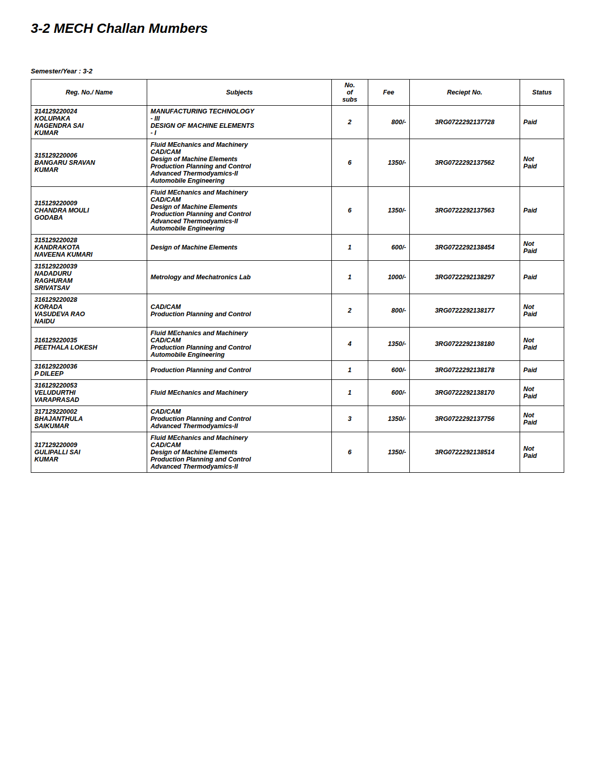3-2 MECH Challan Mumbers
Semester/Year : 3-2
| Reg. No./ Name | Subjects | No. of subs | Fee | Reciept No. | Status |
| --- | --- | --- | --- | --- | --- |
| 314129220024 KOLUPAKA NAGENDRA SAI KUMAR | MANUFACTURING TECHNOLOGY - III DESIGN OF MACHINE ELEMENTS - I | 2 | 800/- | 3RG0722292137728 | Paid |
| 315129220006 BANGARU SRAVAN KUMAR | Fluid MEchanics and Machinery CAD/CAM Design of Machine Elements Production Planning and Control Advanced Thermodyamics-II Automobile Engineering | 6 | 1350/- | 3RG0722292137562 | Not Paid |
| 315129220009 CHANDRA MOULI GODABA | Fluid MEchanics and Machinery CAD/CAM Design of Machine Elements Production Planning and Control Advanced Thermodyamics-II Automobile Engineering | 6 | 1350/- | 3RG0722292137563 | Paid |
| 315129220028 KANDRAKOTA NAVEENA KUMARI | Design of Machine Elements | 1 | 600/- | 3RG0722292138454 | Not Paid |
| 315129220039 NADADURU RAGHURAM SRIVATSAV | Metrology and Mechatronics Lab | 1 | 1000/- | 3RG0722292138297 | Paid |
| 316129220028 KORADA VASUDEVA RAO NAIDU | CAD/CAM Production Planning and Control | 2 | 800/- | 3RG0722292138177 | Not Paid |
| 316129220035 PEETHALA LOKESH | Fluid MEchanics and Machinery CAD/CAM Production Planning and Control Automobile Engineering | 4 | 1350/- | 3RG0722292138180 | Not Paid |
| 316129220036 P DILEEP | Production Planning and Control | 1 | 600/- | 3RG0722292138178 | Paid |
| 316129220053 VELUDURTHI VARAPRASAD | Fluid MEchanics and Machinery | 1 | 600/- | 3RG0722292138170 | Not Paid |
| 317129220002 BHAJANTHULA SAIKUMAR | CAD/CAM Production Planning and Control Advanced Thermodyamics-II | 3 | 1350/- | 3RG0722292137756 | Not Paid |
| 317129220009 GULIPALLI SAI KUMAR | Fluid MEchanics and Machinery CAD/CAM Design of Machine Elements Production Planning and Control Advanced Thermodyamics-II | 6 | 1350/- | 3RG0722292138514 | Not Paid |